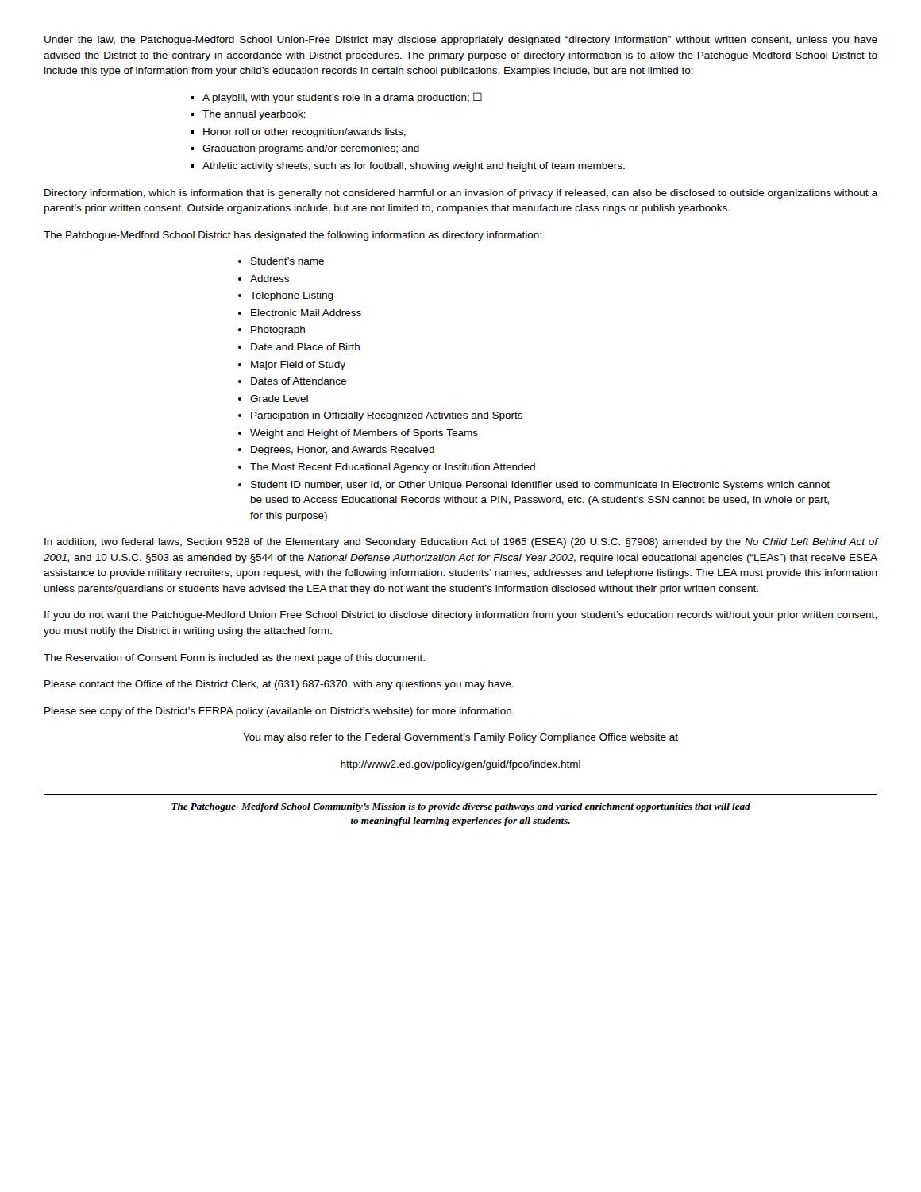Under the law, the Patchogue-Medford School Union-Free District may disclose appropriately designated “directory information” without written consent, unless you have advised the District to the contrary in accordance with District procedures. The primary purpose of directory information is to allow the Patchogue-Medford School District to include this type of information from your child’s education records in certain school publications. Examples include, but are not limited to:
A playbill, with your student’s role in a drama production; ☐
The annual yearbook;
Honor roll or other recognition/awards lists;
Graduation programs and/or ceremonies; and
Athletic activity sheets, such as for football, showing weight and height of team members.
Directory information, which is information that is generally not considered harmful or an invasion of privacy if released, can also be disclosed to outside organizations without a parent’s prior written consent. Outside organizations include, but are not limited to, companies that manufacture class rings or publish yearbooks.
The Patchogue-Medford School District has designated the following information as directory information:
Student’s name
Address
Telephone Listing
Electronic Mail Address
Photograph
Date and Place of Birth
Major Field of Study
Dates of Attendance
Grade Level
Participation in Officially Recognized Activities and Sports
Weight and Height of Members of Sports Teams
Degrees, Honor, and Awards Received
The Most Recent Educational Agency or Institution Attended
Student ID number, user Id, or Other Unique Personal Identifier used to communicate in Electronic Systems which cannot be used to Access Educational Records without a PIN, Password, etc. (A student’s SSN cannot be used, in whole or part, for this purpose)
In addition, two federal laws, Section 9528 of the Elementary and Secondary Education Act of 1965 (ESEA) (20 U.S.C. §7908) amended by the No Child Left Behind Act of 2001, and 10 U.S.C. §503 as amended by §544 of the National Defense Authorization Act for Fiscal Year 2002, require local educational agencies (“LEAs”) that receive ESEA assistance to provide military recruiters, upon request, with the following information: students’ names, addresses and telephone listings. The LEA must provide this information unless parents/guardians or students have advised the LEA that they do not want the student’s information disclosed without their prior written consent.
If you do not want the Patchogue-Medford Union Free School District to disclose directory information from your student’s education records without your prior written consent, you must notify the District in writing using the attached form.
The Reservation of Consent Form is included as the next page of this document.
Please contact the Office of the District Clerk, at (631) 687-6370, with any questions you may have.
Please see copy of the District’s FERPA policy (available on District’s website) for more information.
You may also refer to the Federal Government’s Family Policy Compliance Office website at
http://www2.ed.gov/policy/gen/guid/fpco/index.html
The Patchogue- Medford School Community’s Mission is to provide diverse pathways and varied enrichment opportunities that will lead
to meaningful learning experiences for all students.